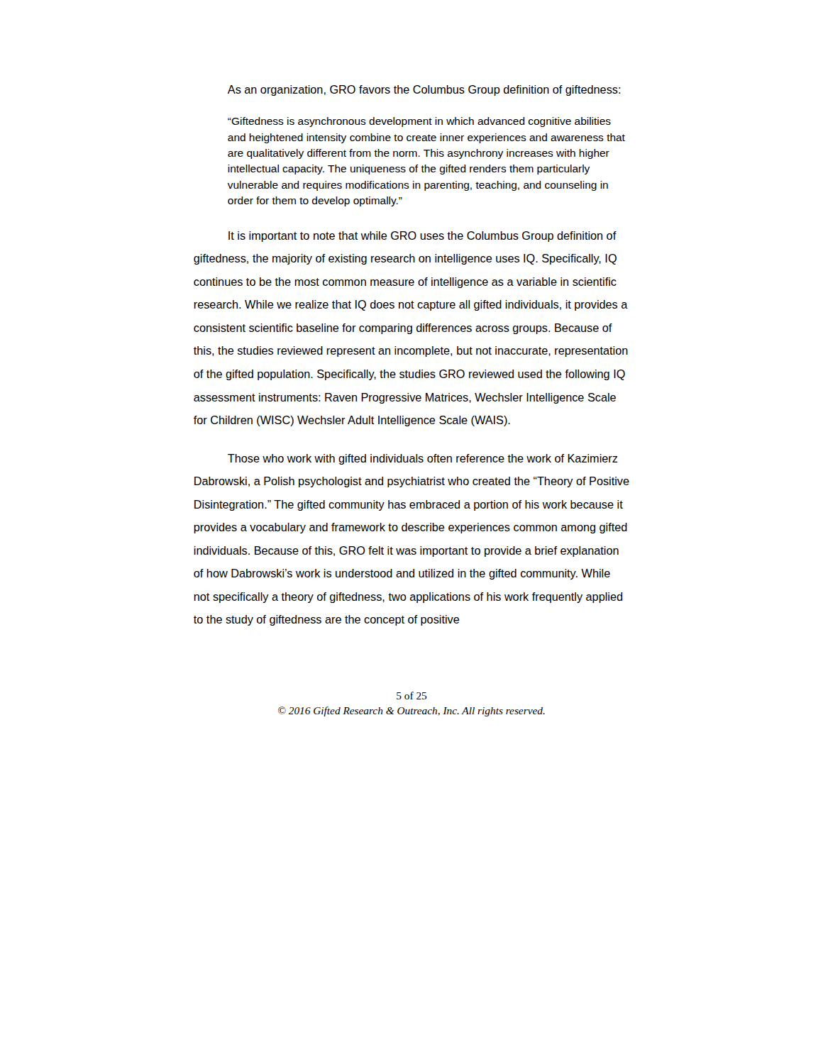As an organization, GRO favors the Columbus Group definition of giftedness:
“Giftedness is asynchronous development in which advanced cognitive abilities and heightened intensity combine to create inner experiences and awareness that are qualitatively different from the norm. This asynchrony increases with higher intellectual capacity. The uniqueness of the gifted renders them particularly vulnerable and requires modifications in parenting, teaching, and counseling in order for them to develop optimally.”
It is important to note that while GRO uses the Columbus Group definition of giftedness, the majority of existing research on intelligence uses IQ. Specifically, IQ continues to be the most common measure of intelligence as a variable in scientific research. While we realize that IQ does not capture all gifted individuals, it provides a consistent scientific baseline for comparing differences across groups. Because of this, the studies reviewed represent an incomplete, but not inaccurate, representation of the gifted population. Specifically, the studies GRO reviewed used the following IQ assessment instruments: Raven Progressive Matrices, Wechsler Intelligence Scale for Children (WISC) Wechsler Adult Intelligence Scale (WAIS).
Those who work with gifted individuals often reference the work of Kazimierz Dabrowski, a Polish psychologist and psychiatrist who created the “Theory of Positive Disintegration.” The gifted community has embraced a portion of his work because it provides a vocabulary and framework to describe experiences common among gifted individuals. Because of this, GRO felt it was important to provide a brief explanation of how Dabrowski’s work is understood and utilized in the gifted community. While not specifically a theory of giftedness, two applications of his work frequently applied to the study of giftedness are the concept of positive
5 of 25
© 2016 Gifted Research & Outreach, Inc. All rights reserved.